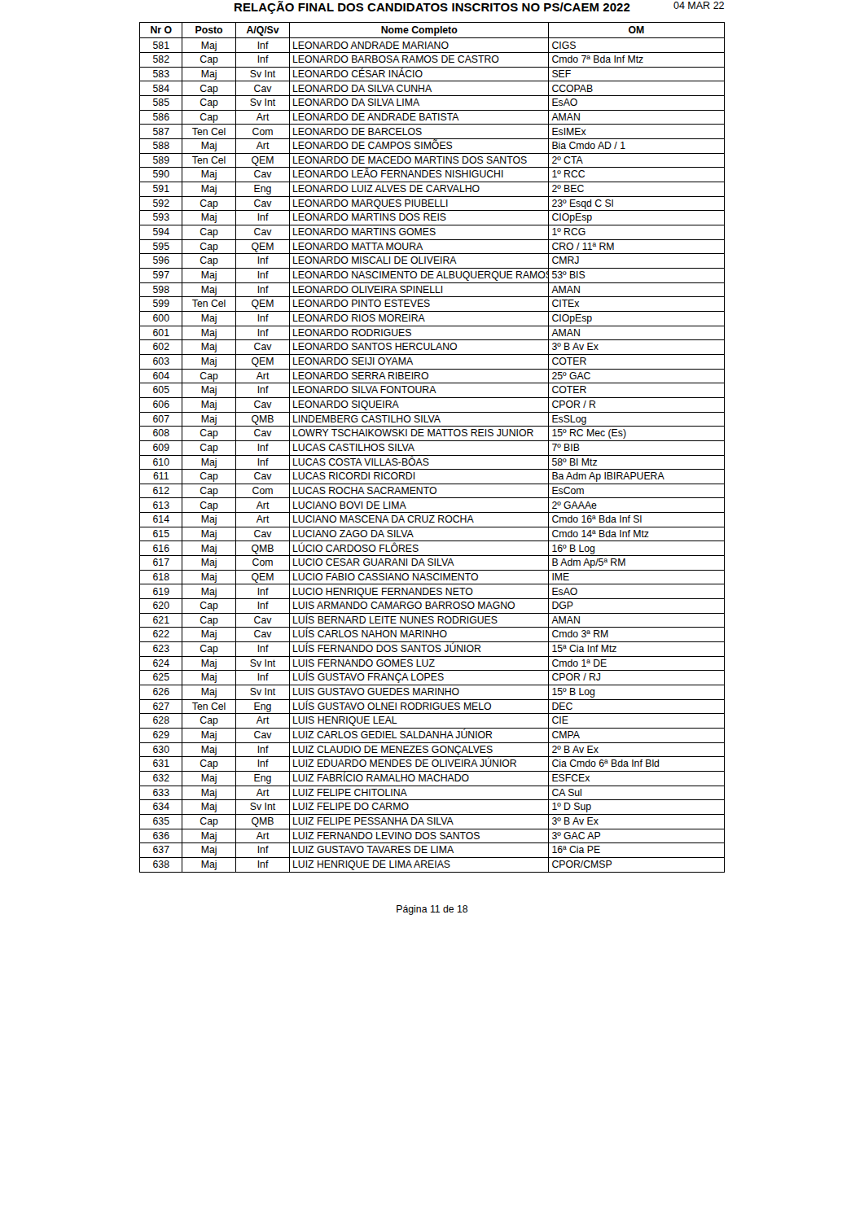RELAÇÃO FINAL DOS CANDIDATOS INSCRITOS NO PS/CAEM 2022
04 MAR 22
| Nr O | Posto | A/Q/Sv | Nome Completo | OM |
| --- | --- | --- | --- | --- |
| 581 | Maj | Inf | LEONARDO ANDRADE MARIANO | CIGS |
| 582 | Cap | Inf | LEONARDO BARBOSA RAMOS DE CASTRO | Cmdo 7ª Bda Inf Mtz |
| 583 | Maj | Sv Int | LEONARDO CÉSAR INÁCIO | SEF |
| 584 | Cap | Cav | LEONARDO DA SILVA CUNHA | CCOPAB |
| 585 | Cap | Sv Int | LEONARDO DA SILVA LIMA | EsAO |
| 586 | Cap | Art | LEONARDO DE ANDRADE BATISTA | AMAN |
| 587 | Ten Cel | Com | LEONARDO DE BARCELOS | EsIMEx |
| 588 | Maj | Art | LEONARDO DE CAMPOS SIMÕES | Bia Cmdo AD / 1 |
| 589 | Ten Cel | QEM | LEONARDO DE MACEDO MARTINS DOS SANTOS | 2º CTA |
| 590 | Maj | Cav | LEONARDO LEÃO FERNANDES NISHIGUCHI | 1º RCC |
| 591 | Maj | Eng | LEONARDO LUIZ ALVES DE CARVALHO | 2º BEC |
| 592 | Cap | Cav | LEONARDO MARQUES PIUBELLI | 23º Esqd C Sl |
| 593 | Maj | Inf | LEONARDO MARTINS DOS REIS | CIOpEsp |
| 594 | Cap | Cav | LEONARDO MARTINS GOMES | 1º RCG |
| 595 | Cap | QEM | LEONARDO MATTA MOURA | CRO / 11ª RM |
| 596 | Cap | Inf | LEONARDO MISCALI DE OLIVEIRA | CMRJ |
| 597 | Maj | Inf | LEONARDO NASCIMENTO DE ALBUQUERQUE RAMOS | 53º BIS |
| 598 | Maj | Inf | LEONARDO OLIVEIRA SPINELLI | AMAN |
| 599 | Ten Cel | QEM | LEONARDO PINTO ESTEVES | CITEx |
| 600 | Maj | Inf | LEONARDO RIOS MOREIRA | CIOpEsp |
| 601 | Maj | Inf | LEONARDO RODRIGUES | AMAN |
| 602 | Maj | Cav | LEONARDO SANTOS HERCULANO | 3º B Av Ex |
| 603 | Maj | QEM | LEONARDO SEIJI OYAMA | COTER |
| 604 | Cap | Art | LEONARDO SERRA RIBEIRO | 25º GAC |
| 605 | Maj | Inf | LEONARDO SILVA FONTOURA | COTER |
| 606 | Maj | Cav | LEONARDO SIQUEIRA | CPOR / R |
| 607 | Maj | QMB | LINDEMBERG CASTILHO SILVA | EsSLog |
| 608 | Cap | Cav | LOWRY TSCHAIKOWSKI DE MATTOS REIS JUNIOR | 15º RC Mec (Es) |
| 609 | Cap | Inf | LUCAS CASTILHOS SILVA | 7º BIB |
| 610 | Maj | Inf | LUCAS COSTA VILLAS-BÔAS | 58º BI Mtz |
| 611 | Cap | Cav | LUCAS RICORDI RICORDI | Ba Adm Ap IBIRAPUERA |
| 612 | Cap | Com | LUCAS ROCHA SACRAMENTO | EsCom |
| 613 | Cap | Art | LUCIANO BOVI DE LIMA | 2º GAAAe |
| 614 | Maj | Art | LUCIANO MASCENA DA CRUZ ROCHA | Cmdo 16ª Bda Inf Sl |
| 615 | Maj | Cav | LUCIANO ZAGO DA SILVA | Cmdo 14ª Bda Inf Mtz |
| 616 | Maj | QMB | LÚCIO CARDOSO FLÔRES | 16º B Log |
| 617 | Maj | Com | LUCIO CESAR GUARANI DA SILVA | B Adm Ap/5ª RM |
| 618 | Maj | QEM | LUCIO FABIO CASSIANO NASCIMENTO | IME |
| 619 | Maj | Inf | LUCIO HENRIQUE FERNANDES NETO | EsAO |
| 620 | Cap | Inf | LUIS ARMANDO CAMARGO BARROSO MAGNO | DGP |
| 621 | Cap | Cav | LUÍS BERNARD LEITE NUNES RODRIGUES | AMAN |
| 622 | Maj | Cav | LUÍS CARLOS NAHON MARINHO | Cmdo 3ª RM |
| 623 | Cap | Inf | LUÍS FERNANDO DOS SANTOS JÚNIOR | 15ª Cia Inf Mtz |
| 624 | Maj | Sv Int | LUIS FERNANDO GOMES LUZ | Cmdo 1ª DE |
| 625 | Maj | Inf | LUÍS GUSTAVO FRANÇA LOPES | CPOR / RJ |
| 626 | Maj | Sv Int | LUIS GUSTAVO GUEDES MARINHO | 15º B Log |
| 627 | Ten Cel | Eng | LUÍS GUSTAVO OLNEI RODRIGUES MELO | DEC |
| 628 | Cap | Art | LUIS HENRIQUE LEAL | CIE |
| 629 | Maj | Cav | LUIZ CARLOS GEDIEL SALDANHA JÚNIOR | CMPA |
| 630 | Maj | Inf | LUIZ CLAUDIO DE MENEZES GONÇALVES | 2º B Av Ex |
| 631 | Cap | Inf | LUIZ EDUARDO MENDES DE OLIVEIRA JÚNIOR | Cia Cmdo 6ª Bda Inf Bld |
| 632 | Maj | Eng | LUIZ FABRÍCIO RAMALHO MACHADO | ESFCEx |
| 633 | Maj | Art | LUIZ FELIPE CHITOLINA | CA Sul |
| 634 | Maj | Sv Int | LUIZ FELIPE DO CARMO | 1º D Sup |
| 635 | Cap | QMB | LUIZ FELIPE PESSANHA DA SILVA | 3º B Av Ex |
| 636 | Maj | Art | LUIZ FERNANDO LEVINO DOS SANTOS | 3º GAC AP |
| 637 | Maj | Inf | LUIZ GUSTAVO TAVARES DE LIMA | 16ª Cia PE |
| 638 | Maj | Inf | LUIZ HENRIQUE DE LIMA AREIAS | CPOR/CMSP |
Página 11 de 18